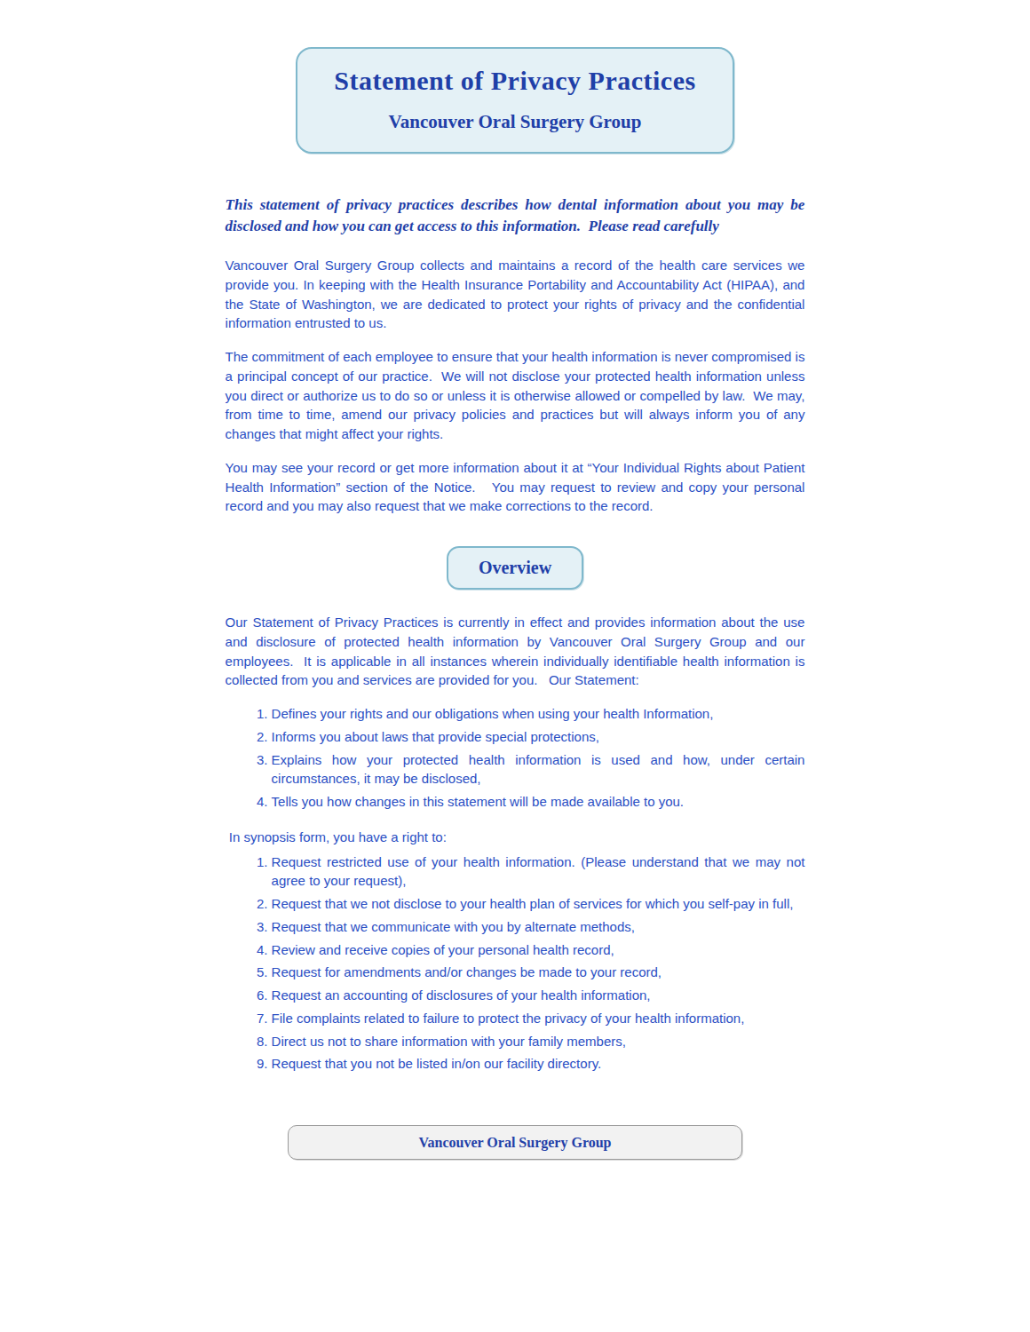Statement of Privacy Practices
Vancouver Oral Surgery Group
This statement of privacy practices describes how dental information about you may be disclosed and how you can get access to this information. Please read carefully
Vancouver Oral Surgery Group collects and maintains a record of the health care services we provide you. In keeping with the Health Insurance Portability and Accountability Act (HIPAA), and the State of Washington, we are dedicated to protect your rights of privacy and the confidential information entrusted to us.
The commitment of each employee to ensure that your health information is never compromised is a principal concept of our practice. We will not disclose your protected health information unless you direct or authorize us to do so or unless it is otherwise allowed or compelled by law. We may, from time to time, amend our privacy policies and practices but will always inform you of any changes that might affect your rights.
You may see your record or get more information about it at “Your Individual Rights about Patient Health Information” section of the Notice. You may request to review and copy your personal record and you may also request that we make corrections to the record.
Overview
Our Statement of Privacy Practices is currently in effect and provides information about the use and disclosure of protected health information by Vancouver Oral Surgery Group and our employees. It is applicable in all instances wherein individually identifiable health information is collected from you and services are provided for you. Our Statement:
Defines your rights and our obligations when using your health Information,
Informs you about laws that provide special protections,
Explains how your protected health information is used and how, under certain circumstances, it may be disclosed,
Tells you how changes in this statement will be made available to you.
In synopsis form, you have a right to:
Request restricted use of your health information. (Please understand that we may not agree to your request),
Request that we not disclose to your health plan of services for which you self-pay in full,
Request that we communicate with you by alternate methods,
Review and receive copies of your personal health record,
Request for amendments and/or changes be made to your record,
Request an accounting of disclosures of your health information,
File complaints related to failure to protect the privacy of your health information,
Direct us not to share information with your family members,
Request that you not be listed in/on our facility directory.
Vancouver Oral Surgery Group